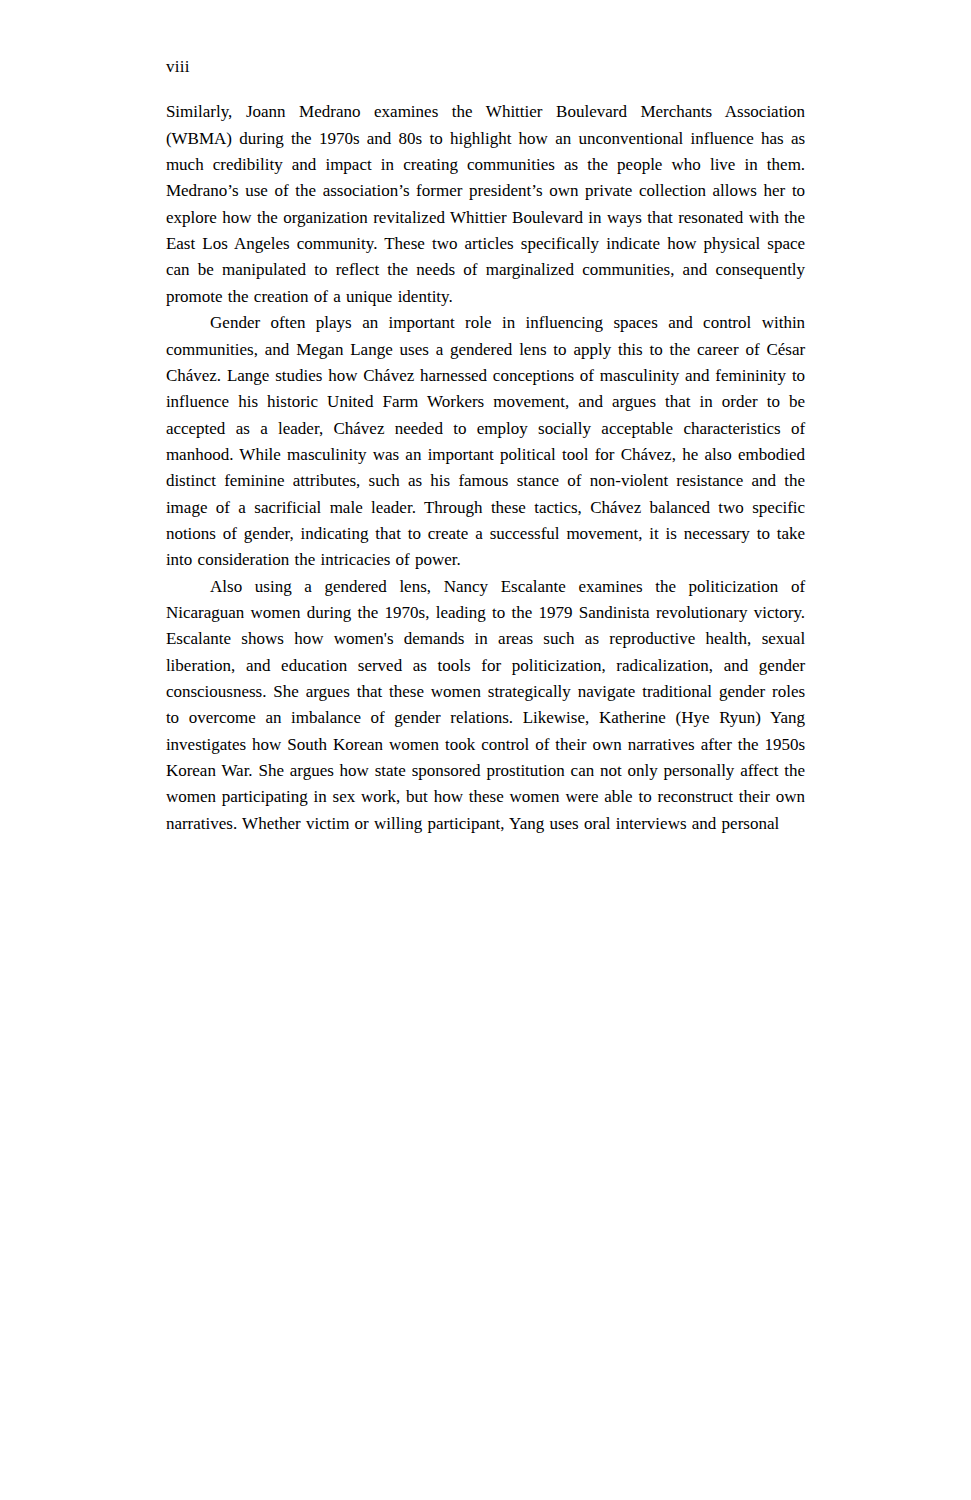viii
Similarly, Joann Medrano examines the Whittier Boulevard Merchants Association (WBMA) during the 1970s and 80s to highlight how an unconventional influence has as much credibility and impact in creating communities as the people who live in them. Medrano’s use of the association’s former president’s own private collection allows her to explore how the organization revitalized Whittier Boulevard in ways that resonated with the East Los Angeles community. These two articles specifically indicate how physical space can be manipulated to reflect the needs of marginalized communities, and consequently promote the creation of a unique identity.
Gender often plays an important role in influencing spaces and control within communities, and Megan Lange uses a gendered lens to apply this to the career of César Chávez. Lange studies how Chávez harnessed conceptions of masculinity and femininity to influence his historic United Farm Workers movement, and argues that in order to be accepted as a leader, Chávez needed to employ socially acceptable characteristics of manhood. While masculinity was an important political tool for Chávez, he also embodied distinct feminine attributes, such as his famous stance of non-violent resistance and the image of a sacrificial male leader. Through these tactics, Chávez balanced two specific notions of gender, indicating that to create a successful movement, it is necessary to take into consideration the intricacies of power.
Also using a gendered lens, Nancy Escalante examines the politicization of Nicaraguan women during the 1970s, leading to the 1979 Sandinista revolutionary victory. Escalante shows how women's demands in areas such as reproductive health, sexual liberation, and education served as tools for politicization, radicalization, and gender consciousness. She argues that these women strategically navigate traditional gender roles to overcome an imbalance of gender relations. Likewise, Katherine (Hye Ryun) Yang investigates how South Korean women took control of their own narratives after the 1950s Korean War. She argues how state sponsored prostitution can not only personally affect the women participating in sex work, but how these women were able to reconstruct their own narratives. Whether victim or willing participant, Yang uses oral interviews and personal